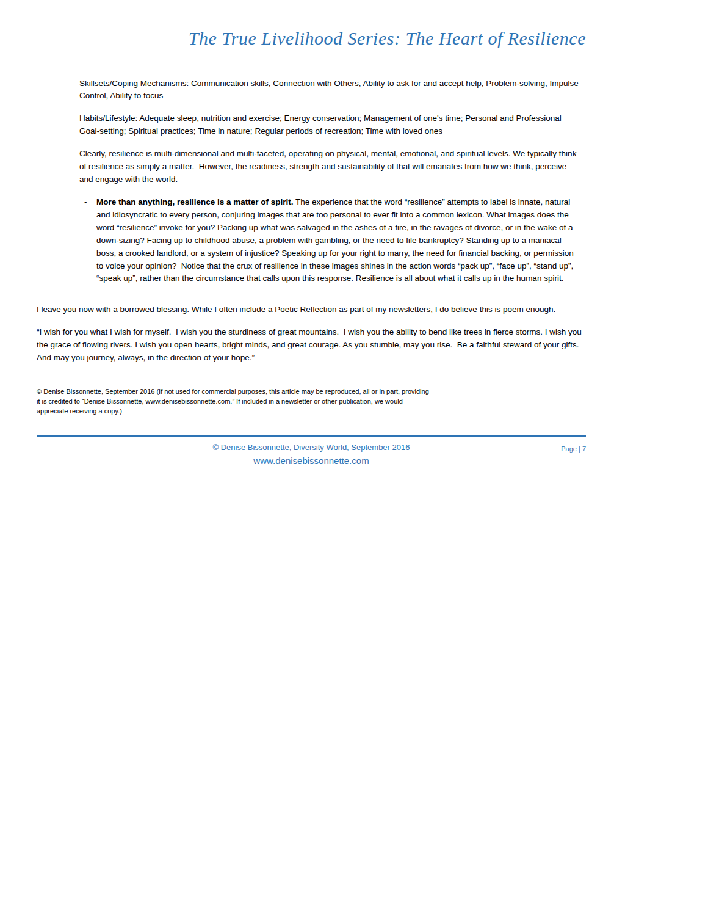The True Livelihood Series: The Heart of Resilience
Skillsets/Coping Mechanisms: Communication skills, Connection with Others, Ability to ask for and accept help, Problem-solving, Impulse Control, Ability to focus
Habits/Lifestyle: Adequate sleep, nutrition and exercise; Energy conservation; Management of one's time; Personal and Professional Goal-setting; Spiritual practices; Time in nature; Regular periods of recreation; Time with loved ones
Clearly, resilience is multi-dimensional and multi-faceted, operating on physical, mental, emotional, and spiritual levels. We typically think of resilience as simply a matter. However, the readiness, strength and sustainability of that will emanates from how we think, perceive and engage with the world.
More than anything, resilience is a matter of spirit. The experience that the word “resilience” attempts to label is innate, natural and idiosyncratic to every person, conjuring images that are too personal to ever fit into a common lexicon. What images does the word “resilience” invoke for you? Packing up what was salvaged in the ashes of a fire, in the ravages of divorce, or in the wake of a down-sizing? Facing up to childhood abuse, a problem with gambling, or the need to file bankruptcy? Standing up to a maniacal boss, a crooked landlord, or a system of injustice? Speaking up for your right to marry, the need for financial backing, or permission to voice your opinion? Notice that the crux of resilience in these images shines in the action words “pack up”, “face up”, “stand up”, “speak up”, rather than the circumstance that calls upon this response. Resilience is all about what it calls up in the human spirit.
I leave you now with a borrowed blessing. While I often include a Poetic Reflection as part of my newsletters, I do believe this is poem enough.
“I wish for you what I wish for myself. I wish you the sturdiness of great mountains. I wish you the ability to bend like trees in fierce storms. I wish you the grace of flowing rivers. I wish you open hearts, bright minds, and great courage. As you stumble, may you rise. Be a faithful steward of your gifts. And may you journey, always, in the direction of your hope.”
© Denise Bissonnette, September 2016 (If not used for commercial purposes, this article may be reproduced, all or in part, providing it is credited to “Denise Bissonnette, www.denisebissonnette.com.” If included in a newsletter or other publication, we would appreciate receiving a copy.)
© Denise Bissonnette, Diversity World, September 2016
www.denisebissonnette.com
Page | 7